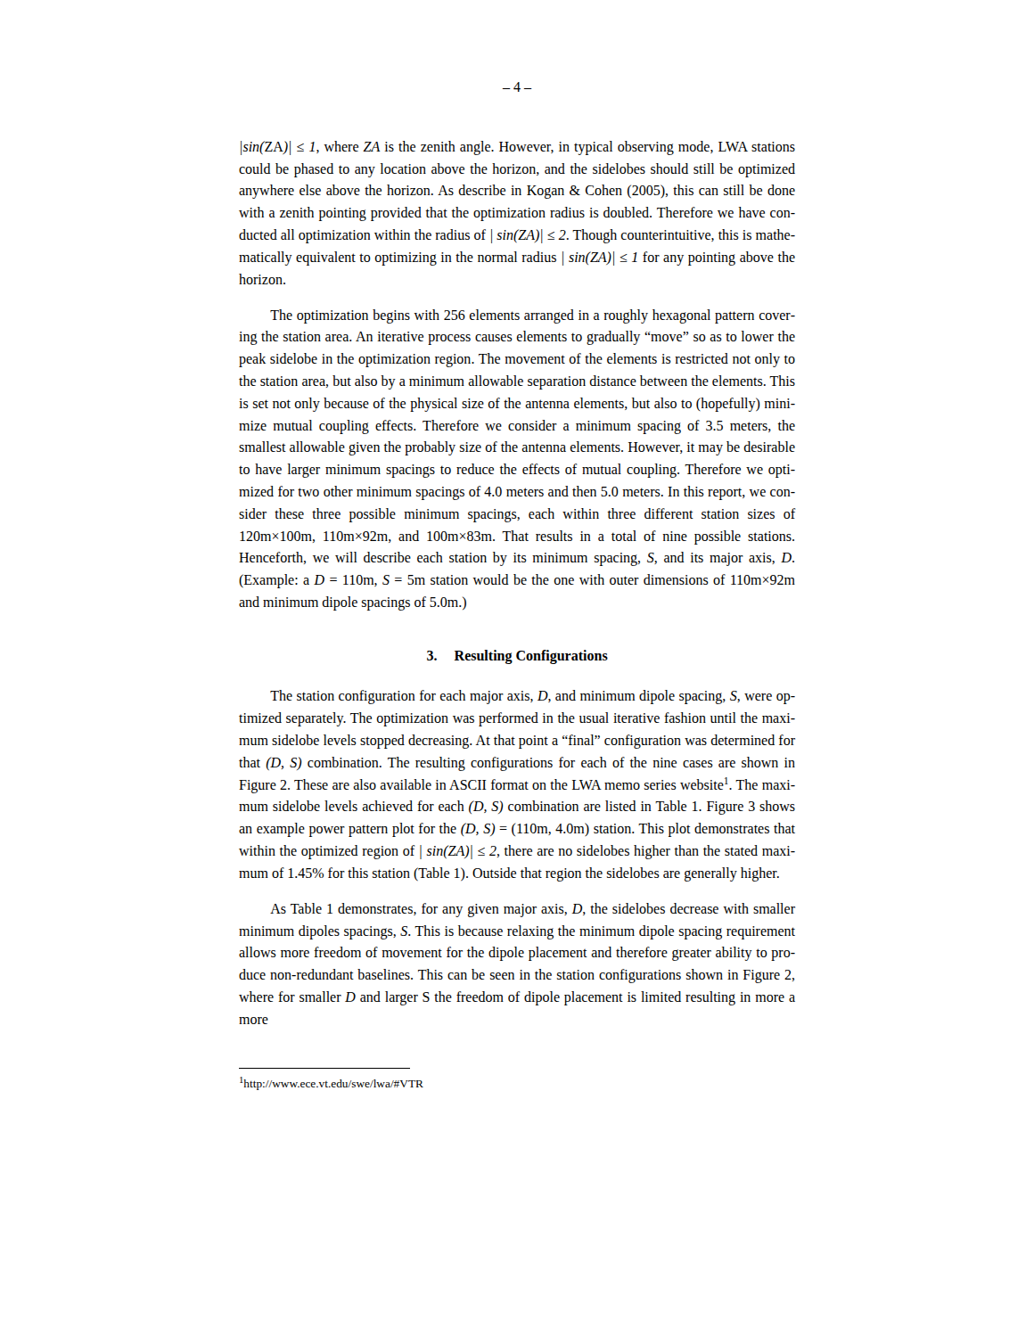– 4 –
|sin(ZA)| ≤ 1, where ZA is the zenith angle. However, in typical observing mode, LWA stations could be phased to any location above the horizon, and the sidelobes should still be optimized anywhere else above the horizon. As describe in Kogan & Cohen (2005), this can still be done with a zenith pointing provided that the optimization radius is doubled. Therefore we have conducted all optimization within the radius of | sin(ZA)| ≤ 2. Though counterintuitive, this is mathematically equivalent to optimizing in the normal radius | sin(ZA)| ≤ 1 for any pointing above the horizon.
The optimization begins with 256 elements arranged in a roughly hexagonal pattern covering the station area. An iterative process causes elements to gradually “move” so as to lower the peak sidelobe in the optimization region. The movement of the elements is restricted not only to the station area, but also by a minimum allowable separation distance between the elements. This is set not only because of the physical size of the antenna elements, but also to (hopefully) minimize mutual coupling effects. Therefore we consider a minimum spacing of 3.5 meters, the smallest allowable given the probably size of the antenna elements. However, it may be desirable to have larger minimum spacings to reduce the effects of mutual coupling. Therefore we optimized for two other minimum spacings of 4.0 meters and then 5.0 meters. In this report, we consider these three possible minimum spacings, each within three different station sizes of 120m×100m, 110m×92m, and 100m×83m. That results in a total of nine possible stations. Henceforth, we will describe each station by its minimum spacing, S, and its major axis, D. (Example: a D = 110m, S = 5m station would be the one with outer dimensions of 110m×92m and minimum dipole spacings of 5.0m.)
3. Resulting Configurations
The station configuration for each major axis, D, and minimum dipole spacing, S, were optimized separately. The optimization was performed in the usual iterative fashion until the maximum sidelobe levels stopped decreasing. At that point a “final” configuration was determined for that (D, S) combination. The resulting configurations for each of the nine cases are shown in Figure 2. These are also available in ASCII format on the LWA memo series website1. The maximum sidelobe levels achieved for each (D, S) combination are listed in Table 1. Figure 3 shows an example power pattern plot for the (D, S) = (110m, 4.0m) station. This plot demonstrates that within the optimized region of | sin(ZA)| ≤ 2, there are no sidelobes higher than the stated maximum of 1.45% for this station (Table 1). Outside that region the sidelobes are generally higher.
As Table 1 demonstrates, for any given major axis, D, the sidelobes decrease with smaller minimum dipoles spacings, S. This is because relaxing the minimum dipole spacing requirement allows more freedom of movement for the dipole placement and therefore greater ability to produce non-redundant baselines. This can be seen in the station configurations shown in Figure 2, where for smaller D and larger S the freedom of dipole placement is limited resulting in more a more
1http://www.ece.vt.edu/swe/lwa/#VTR